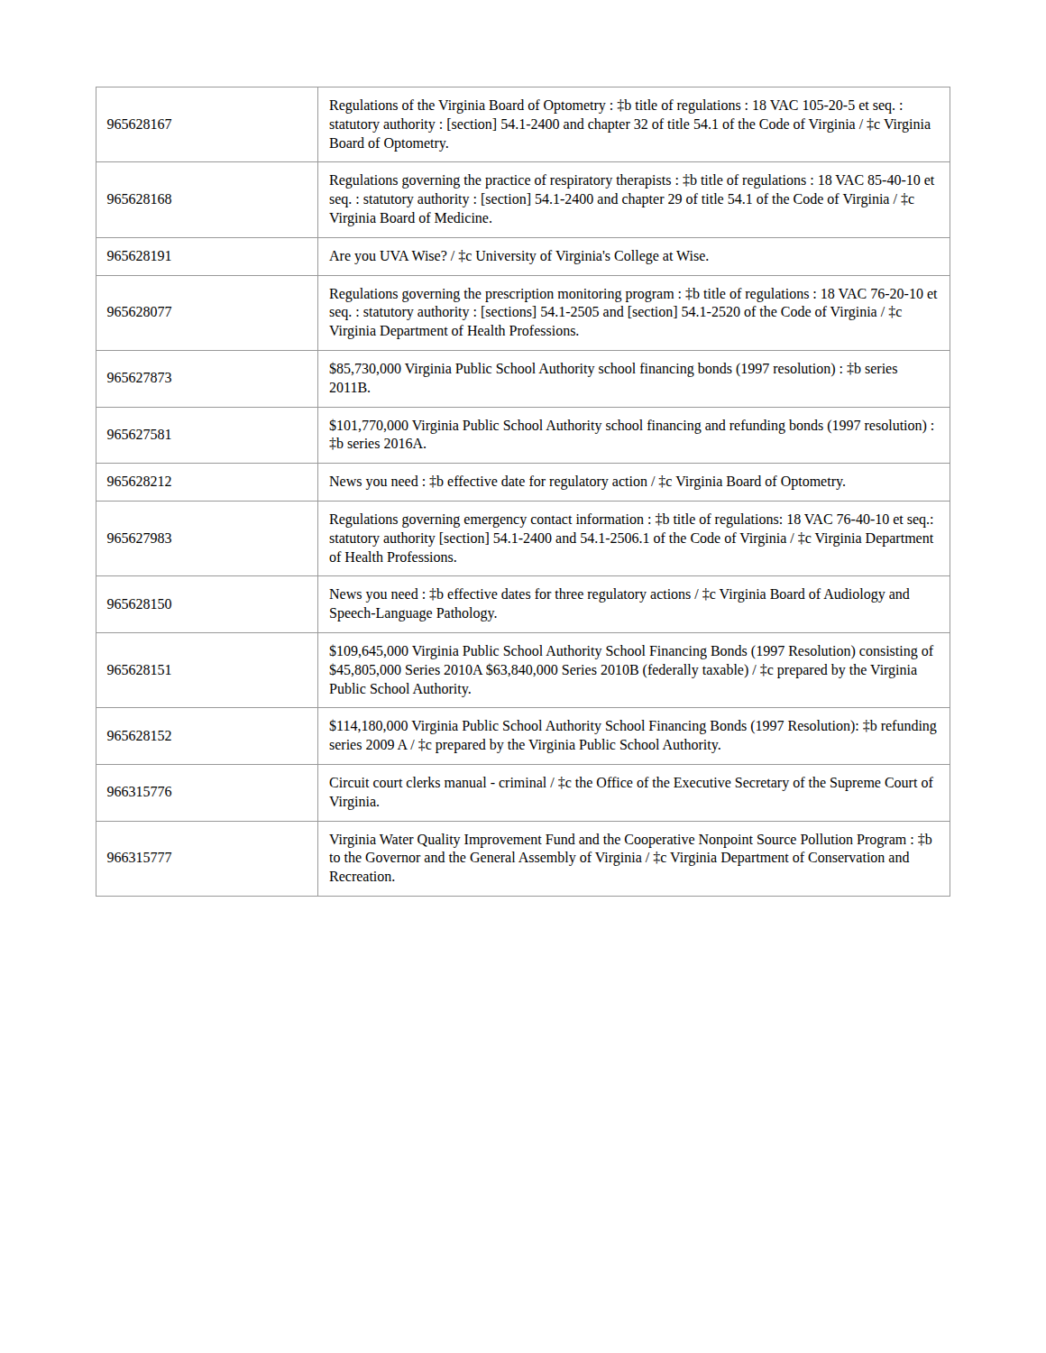| 965628167 | Regulations of the Virginia Board of Optometry : ‡b title of regulations : 18 VAC 105-20-5 et seq. : statutory authority : [section] 54.1-2400 and chapter 32 of title 54.1 of the Code of Virginia / ‡c Virginia Board of Optometry. |
| 965628168 | Regulations governing the practice of respiratory therapists : ‡b title of regulations : 18 VAC 85-40-10 et seq. : statutory authority : [section] 54.1-2400 and chapter 29 of title 54.1 of the Code of Virginia / ‡c Virginia Board of Medicine. |
| 965628191 | Are you UVA Wise? / ‡c University of Virginia's College at Wise. |
| 965628077 | Regulations governing the prescription monitoring program : ‡b title of regulations : 18 VAC 76-20-10 et seq. : statutory authority : [sections] 54.1-2505 and [section] 54.1-2520 of the Code of Virginia / ‡c Virginia Department of Health Professions. |
| 965627873 | $85,730,000 Virginia Public School Authority school financing bonds (1997 resolution) : ‡b series 2011B. |
| 965627581 | $101,770,000 Virginia Public School Authority school financing and refunding bonds (1997 resolution) : ‡b series 2016A. |
| 965628212 | News you need : ‡b effective date for regulatory action / ‡c Virginia Board of Optometry. |
| 965627983 | Regulations governing emergency contact information : ‡b title of regulations: 18 VAC 76-40-10 et seq.: statutory authority [section] 54.1-2400 and 54.1-2506.1 of the Code of Virginia / ‡c Virginia Department of Health Professions. |
| 965628150 | News you need : ‡b effective dates for three regulatory actions / ‡c Virginia Board of Audiology and Speech-Language Pathology. |
| 965628151 | $109,645,000 Virginia Public School Authority School Financing Bonds (1997 Resolution) consisting of $45,805,000 Series 2010A $63,840,000 Series 2010B (federally taxable) / ‡c prepared by the Virginia Public School Authority. |
| 965628152 | $114,180,000 Virginia Public School Authority School Financing Bonds (1997 Resolution): ‡b refunding series 2009 A / ‡c prepared by the Virginia Public School Authority. |
| 966315776 | Circuit court clerks manual - criminal / ‡c the Office of the Executive Secretary of the Supreme Court of Virginia. |
| 966315777 | Virginia Water Quality Improvement Fund and the Cooperative Nonpoint Source Pollution Program : ‡b to the Governor and the General Assembly of Virginia / ‡c Virginia Department of Conservation and Recreation. |